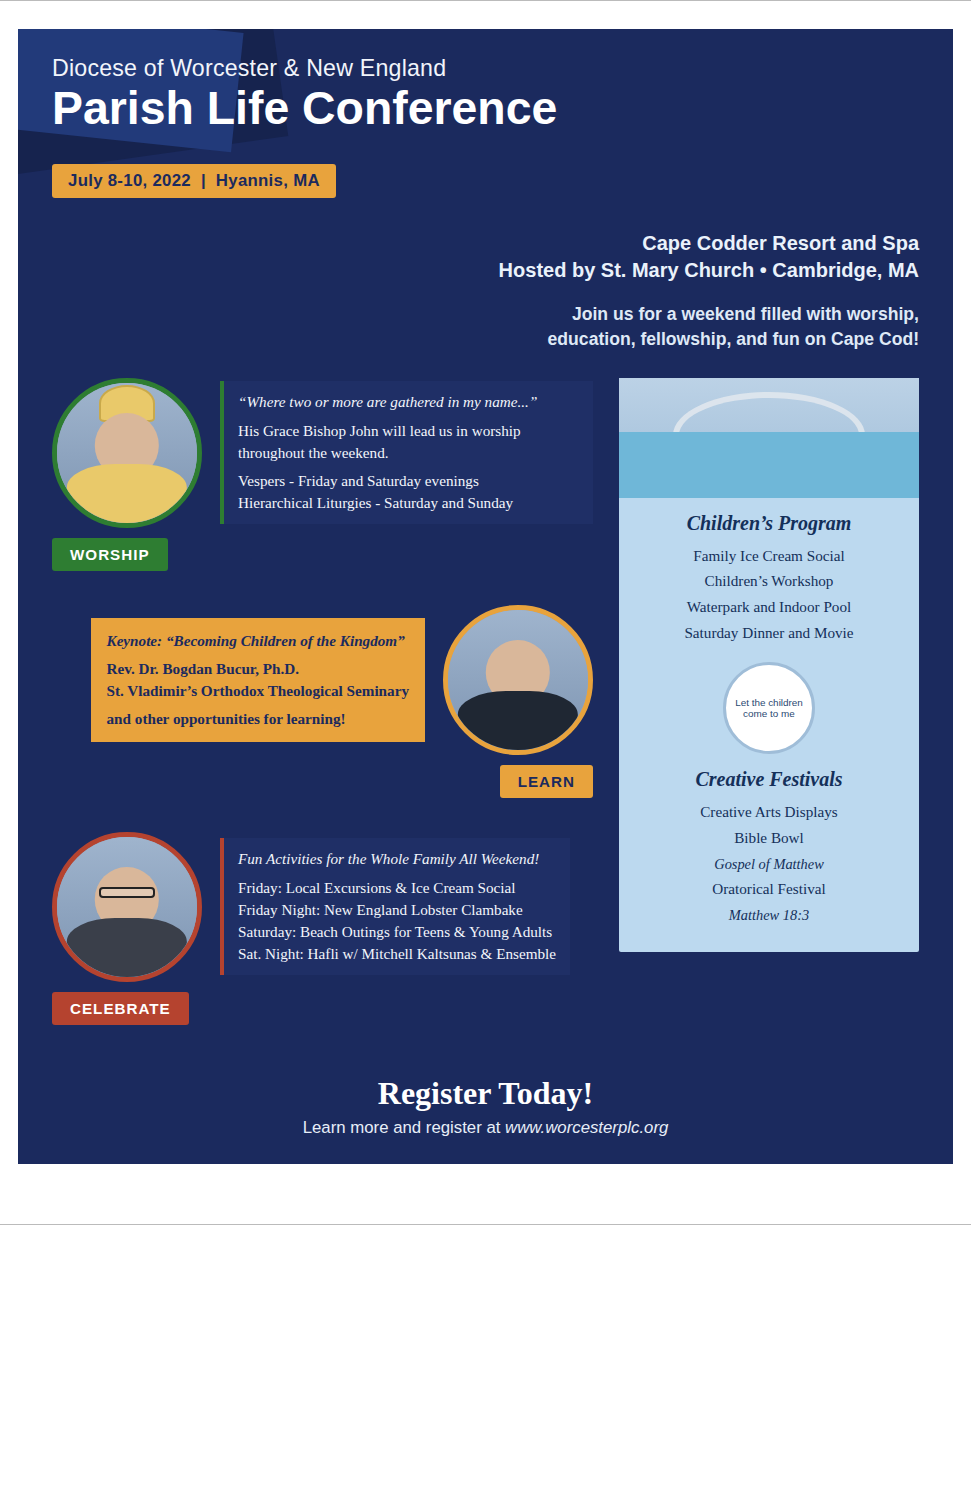Diocese of Worcester & New England
Parish Life Conference
July 8-10, 2022 | Hyannis, MA
Cape Codder Resort and Spa Hosted by St. Mary Church • Cambridge, MA
Join us for a weekend filled with worship,
education, fellowship, and fun on Cape Cod!
“Where two or more are gathered in my name...”
His Grace Bishop John will lead us in worship throughout the weekend.
Vespers - Friday and Saturday evenings
Hierarchical Liturgies - Saturday and Sunday
WORSHIP
Keynote: “Becoming Children of the Kingdom”
Rev. Dr. Bogdan Bucur, Ph.D.
St. Vladimir’s Orthodox Theological Seminary
and other opportunities for learning!
LEARN
Fun Activities for the Whole Family All Weekend!
Friday: Local Excursions & Ice Cream Social
Friday Night: New England Lobster Clambake
Saturday: Beach Outings for Teens & Young Adults
Sat. Night: Hafli w/ Mitchell Kaltsunas & Ensemble
CELEBRATE
Children’s Program
Family Ice Cream Social
Children’s Workshop
Waterpark and Indoor Pool
Saturday Dinner and Movie
Let the children come to me
Creative Festivals
Creative Arts Displays
Bible Bowl
Gospel of Matthew
Oratorical Festival
Matthew 18:3
Register Today!
Learn more and register at www.worcesterplc.org